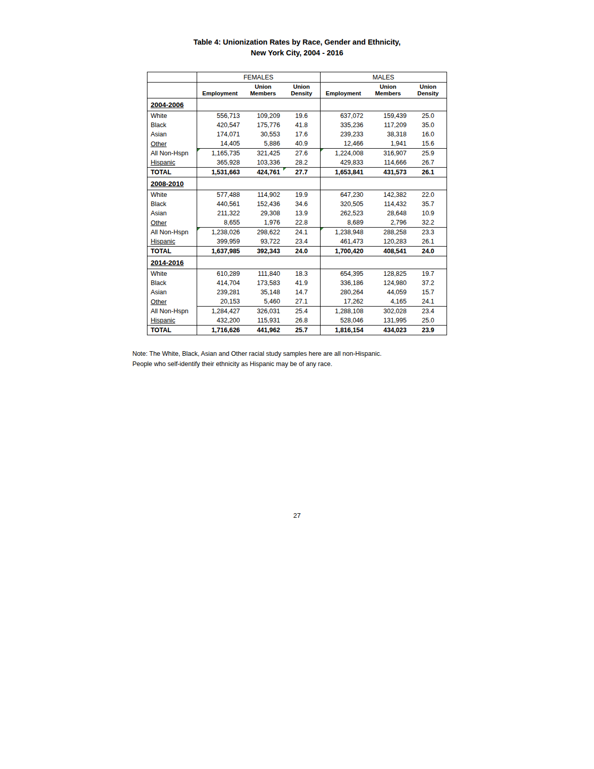Table 4: Unionization Rates by Race, Gender and Ethnicity,
New York City, 2004 - 2016
| | FEMALES | MALES |
| | | Union | Union | | Union | Union |
| | Employment | Members | Density | Employment | Members | Density |
| 2004-2006 | | | | | | |
| White | 556,713 | 109,209 | 19.6 | 637,072 | 159,439 | 25.0 |
| Black | 420,547 | 175,776 | 41.8 | 335,236 | 117,209 | 35.0 |
| Asian | 174,071 | 30,553 | 17.6 | 239,233 | 38,318 | 16.0 |
| Other | 14,405 | 5,886 | 40.9 | 12,466 | 1,941 | 15.6 |
| All Non-Hspn | 1,165,735 | 321,425 | 27.6 | 1,224,008 | 316,907 | 25.9 |
| Hispanic | 365,928 | 103,336 | 28.2 | 429,833 | 114,666 | 26.7 |
| TOTAL | 1,531,663 | 424,761 | 27.7 | 1,653,841 | 431,573 | 26.1 |
| 2008-2010 | | | | | | |
| White | 577,488 | 114,902 | 19.9 | 647,230 | 142,382 | 22.0 |
| Black | 440,561 | 152,436 | 34.6 | 320,505 | 114,432 | 35.7 |
| Asian | 211,322 | 29,308 | 13.9 | 262,523 | 28,648 | 10.9 |
| Other | 8,655 | 1,976 | 22.8 | 8,689 | 2,796 | 32.2 |
| All Non-Hspn | 1,238,026 | 298,622 | 24.1 | 1,238,948 | 288,258 | 23.3 |
| Hispanic | 399,959 | 93,722 | 23.4 | 461,473 | 120,283 | 26.1 |
| TOTAL | 1,637,985 | 392,343 | 24.0 | 1,700,420 | 408,541 | 24.0 |
| 2014-2016 | | | | | | |
| White | 610,289 | 111,840 | 18.3 | 654,395 | 128,825 | 19.7 |
| Black | 414,704 | 173,583 | 41.9 | 336,186 | 124,980 | 37.2 |
| Asian | 239,281 | 35,148 | 14.7 | 280,264 | 44,059 | 15.7 |
| Other | 20,153 | 5,460 | 27.1 | 17,262 | 4,165 | 24.1 |
| All Non-Hspn | 1,284,427 | 326,031 | 25.4 | 1,288,108 | 302,028 | 23.4 |
| Hispanic | 432,200 | 115,931 | 26.8 | 528,046 | 131,995 | 25.0 |
| TOTAL | 1,716,626 | 441,962 | 25.7 | 1,816,154 | 434,023 | 23.9 |
Note: The White, Black, Asian and Other racial study samples here are all non-Hispanic.
People who self-identify their ethnicity as Hispanic may be of any race.
27